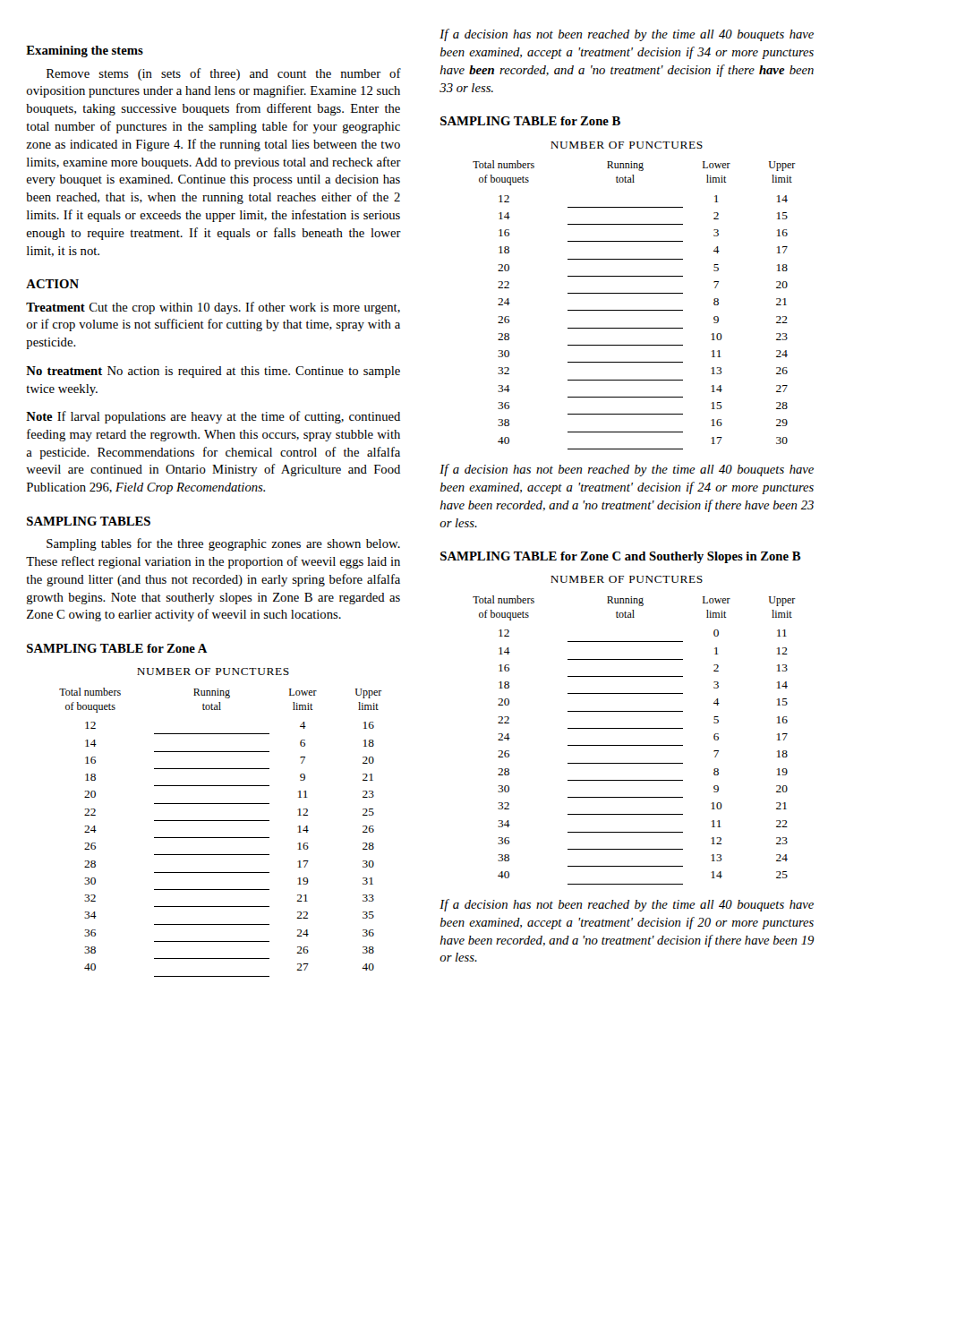Examining the stems
Remove stems (in sets of three) and count the number of oviposition punctures under a hand lens or magnifier. Examine 12 such bouquets, taking successive bouquets from different bags. Enter the total number of punctures in the sampling table for your geographic zone as indicated in Figure 4. If the running total lies between the two limits, examine more bouquets. Add to previous total and recheck after every bouquet is examined. Continue this process until a decision has been reached, that is, when the running total reaches either of the 2 limits. If it equals or exceeds the upper limit, the infestation is serious enough to require treatment. If it equals or falls beneath the lower limit, it is not.
ACTION
Treatment Cut the crop within 10 days. If other work is more urgent, or if crop volume is not sufficient for cutting by that time, spray with a pesticide.
No treatment No action is required at this time. Continue to sample twice weekly.
Note If larval populations are heavy at the time of cutting, continued feeding may retard the regrowth. When this occurs, spray stubble with a pesticide. Recommendations for chemical control of the alfalfa weevil are continued in Ontario Ministry of Agriculture and Food Publication 296, Field Crop Recomendations.
SAMPLING TABLES
Sampling tables for the three geographic zones are shown below. These reflect regional variation in the proportion of weevil eggs laid in the ground litter (and thus not recorded) in early spring before alfalfa growth begins. Note that southerly slopes in Zone B are regarded as Zone C owing to earlier activity of weevil in such locations.
SAMPLING TABLE for Zone A
NUMBER OF PUNCTURES
| Total numbers of bouquets | Running total | Lower limit | Upper limit |
| --- | --- | --- | --- |
| 12 | | 4 | 16 |
| 14 | | 6 | 18 |
| 16 | | 7 | 20 |
| 18 | | 9 | 21 |
| 20 | | 11 | 23 |
| 22 | | 12 | 25 |
| 24 | | 14 | 26 |
| 26 | | 16 | 28 |
| 28 | | 17 | 30 |
| 30 | | 19 | 31 |
| 32 | | 21 | 33 |
| 34 | | 22 | 35 |
| 36 | | 24 | 36 |
| 38 | | 26 | 38 |
| 40 | | 27 | 40 |
If a decision has not been reached by the time all 40 bouquets have been examined, accept a 'treatment' decision if 34 or more punctures have been recorded, and a 'no treatment' decision if there have been 33 or less.
SAMPLING TABLE for Zone B
NUMBER OF PUNCTURES
| Total numbers of bouquets | Running total | Lower limit | Upper limit |
| --- | --- | --- | --- |
| 12 | | 1 | 14 |
| 14 | | 2 | 15 |
| 16 | | 3 | 16 |
| 18 | | 4 | 17 |
| 20 | | 5 | 18 |
| 22 | | 7 | 20 |
| 24 | | 8 | 21 |
| 26 | | 9 | 22 |
| 28 | | 10 | 23 |
| 30 | | 11 | 24 |
| 32 | | 13 | 26 |
| 34 | | 14 | 27 |
| 36 | | 15 | 28 |
| 38 | | 16 | 29 |
| 40 | | 17 | 30 |
If a decision has not been reached by the time all 40 bouquets have been examined, accept a 'treatment' decision if 24 or more punctures have been recorded, and a 'no treatment' decision if there have been 23 or less.
SAMPLING TABLE for Zone C and Southerly Slopes in Zone B
NUMBER OF PUNCTURES
| Total numbers of bouquets | Running total | Lower limit | Upper limit |
| --- | --- | --- | --- |
| 12 | | 0 | 11 |
| 14 | | 1 | 12 |
| 16 | | 2 | 13 |
| 18 | | 3 | 14 |
| 20 | | 4 | 15 |
| 22 | | 5 | 16 |
| 24 | | 6 | 17 |
| 26 | | 7 | 18 |
| 28 | | 8 | 19 |
| 30 | | 9 | 20 |
| 32 | | 10 | 21 |
| 34 | | 11 | 22 |
| 36 | | 12 | 23 |
| 38 | | 13 | 24 |
| 40 | | 14 | 25 |
If a decision has not been reached by the time all 40 bouquets have been examined, accept a 'treatment' decision if 20 or more punctures have been recorded, and a 'no treatment' decision if there have been 19 or less.